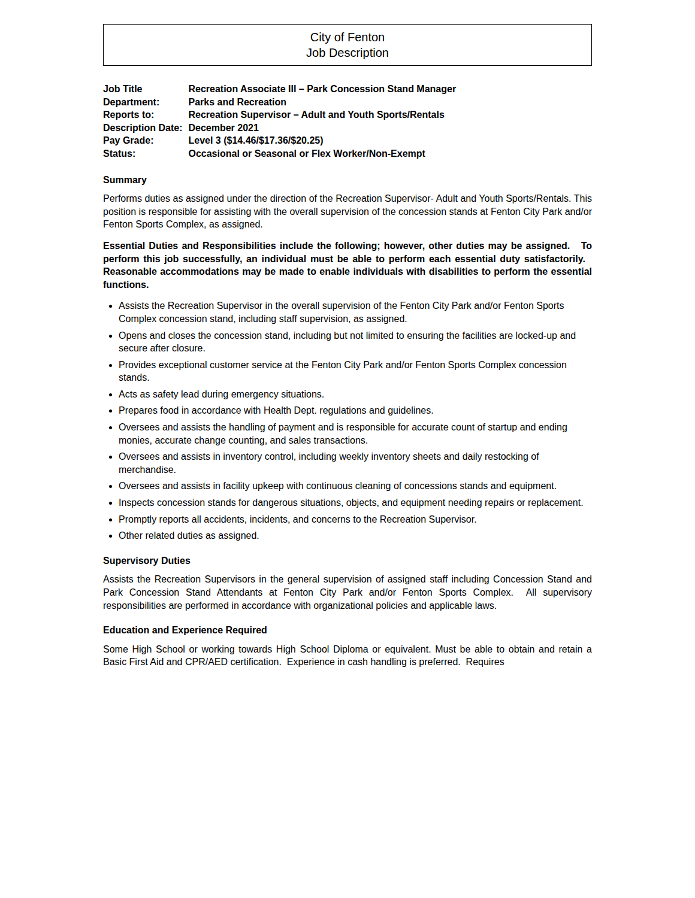City of Fenton
Job Description
| Job Title | Recreation Associate III – Park Concession Stand Manager |
| Department: | Parks and Recreation |
| Reports to: | Recreation Supervisor – Adult and Youth Sports/Rentals |
| Description Date: | December 2021 |
| Pay Grade: | Level 3 ($14.46/$17.36/$20.25) |
| Status: | Occasional or Seasonal or Flex Worker/Non-Exempt |
Summary
Performs duties as assigned under the direction of the Recreation Supervisor- Adult and Youth Sports/Rentals. This position is responsible for assisting with the overall supervision of the concession stands at Fenton City Park and/or Fenton Sports Complex, as assigned.
Essential Duties and Responsibilities include the following; however, other duties may be assigned. To perform this job successfully, an individual must be able to perform each essential duty satisfactorily. Reasonable accommodations may be made to enable individuals with disabilities to perform the essential functions.
Assists the Recreation Supervisor in the overall supervision of the Fenton City Park and/or Fenton Sports Complex concession stand, including staff supervision, as assigned.
Opens and closes the concession stand, including but not limited to ensuring the facilities are locked-up and secure after closure.
Provides exceptional customer service at the Fenton City Park and/or Fenton Sports Complex concession stands.
Acts as safety lead during emergency situations.
Prepares food in accordance with Health Dept. regulations and guidelines.
Oversees and assists the handling of payment and is responsible for accurate count of startup and ending monies, accurate change counting, and sales transactions.
Oversees and assists in inventory control, including weekly inventory sheets and daily restocking of merchandise.
Oversees and assists in facility upkeep with continuous cleaning of concessions stands and equipment.
Inspects concession stands for dangerous situations, objects, and equipment needing repairs or replacement.
Promptly reports all accidents, incidents, and concerns to the Recreation Supervisor.
Other related duties as assigned.
Supervisory Duties
Assists the Recreation Supervisors in the general supervision of assigned staff including Concession Stand and Park Concession Stand Attendants at Fenton City Park and/or Fenton Sports Complex. All supervisory responsibilities are performed in accordance with organizational policies and applicable laws.
Education and Experience Required
Some High School or working towards High School Diploma or equivalent. Must be able to obtain and retain a Basic First Aid and CPR/AED certification. Experience in cash handling is preferred. Requires